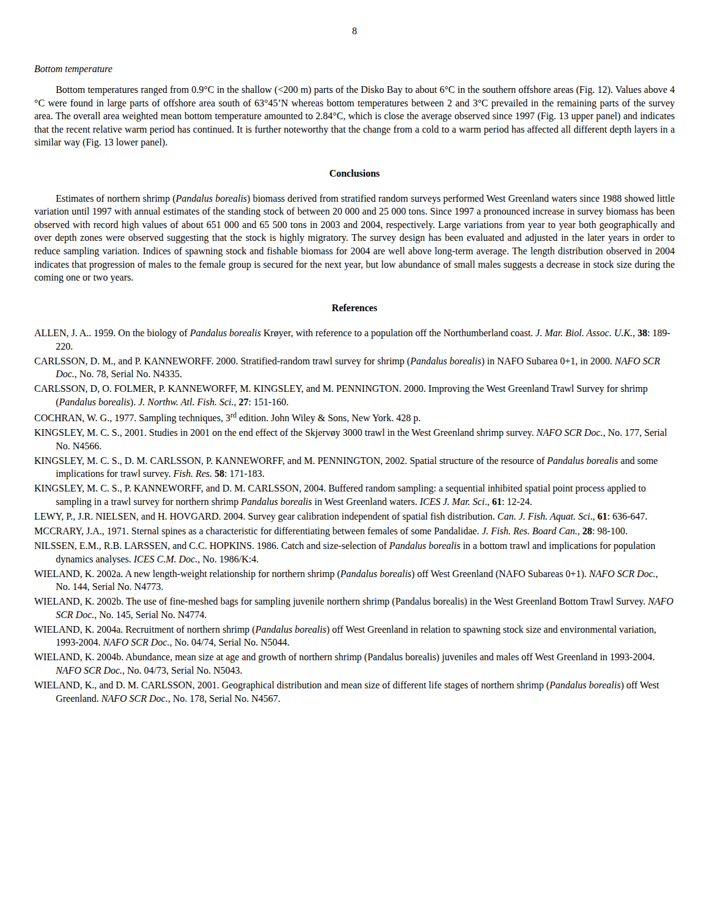8
Bottom temperature
Bottom temperatures ranged from 0.9°C in the shallow (<200 m) parts of the Disko Bay to about 6°C in the southern offshore areas (Fig. 12). Values above 4 °C were found in large parts of offshore area south of 63°45’N whereas bottom temperatures between 2 and 3°C prevailed in the remaining parts of the survey area. The overall area weighted mean bottom temperature amounted to 2.84°C, which is close the average observed since 1997 (Fig. 13 upper panel) and indicates that the recent relative warm period has continued. It is further noteworthy that the change from a cold to a warm period has affected all different depth layers in a similar way (Fig. 13 lower panel).
Conclusions
Estimates of northern shrimp (Pandalus borealis) biomass derived from stratified random surveys performed West Greenland waters since 1988 showed little variation until 1997 with annual estimates of the standing stock of between 20 000 and 25 000 tons. Since 1997 a pronounced increase in survey biomass has been observed with record high values of about 651 000 and 65 500 tons in 2003 and 2004, respectively. Large variations from year to year both geographically and over depth zones were observed suggesting that the stock is highly migratory. The survey design has been evaluated and adjusted in the later years in order to reduce sampling variation. Indices of spawning stock and fishable biomass for 2004 are well above long-term average. The length distribution observed in 2004 indicates that progression of males to the female group is secured for the next year, but low abundance of small males suggests a decrease in stock size during the coming one or two years.
References
ALLEN, J. A.. 1959. On the biology of Pandalus borealis Krøyer, with reference to a population off the Northumberland coast. J. Mar. Biol. Assoc. U.K., 38: 189-220.
CARLSSON, D. M., and P. KANNEWORFF. 2000. Stratified-random trawl survey for shrimp (Pandalus borealis) in NAFO Subarea 0+1, in 2000. NAFO SCR Doc., No. 78, Serial No. N4335.
CARLSSON, D, O. FOLMER, P. KANNEWORFF, M. KINGSLEY, and M. PENNINGTON. 2000. Improving the West Greenland Trawl Survey for shrimp (Pandalus borealis). J. Northw. Atl. Fish. Sci., 27: 151-160.
COCHRAN, W. G., 1977. Sampling techniques, 3rd edition. John Wiley & Sons, New York. 428 p.
KINGSLEY, M. C. S., 2001. Studies in 2001 on the end effect of the Skjervøy 3000 trawl in the West Greenland shrimp survey. NAFO SCR Doc., No. 177, Serial No. N4566.
KINGSLEY, M. C. S., D. M. CARLSSON, P. KANNEWORFF, and M. PENNINGTON, 2002. Spatial structure of the resource of Pandalus borealis and some implications for trawl survey. Fish. Res. 58: 171-183.
KINGSLEY, M. C. S., P. KANNEWORFF, and D. M. CARLSSON, 2004. Buffered random sampling: a sequential inhibited spatial point process applied to sampling in a trawl survey for northern shrimp Pandalus borealis in West Greenland waters. ICES J. Mar. Sci., 61: 12-24.
LEWY, P., J.R. NIELSEN, and H. HOVGARD. 2004. Survey gear calibration independent of spatial fish distribution. Can. J. Fish. Aquat. Sci., 61: 636-647.
MCCRARY, J.A., 1971. Sternal spines as a characteristic for differentiating between females of some Pandalidae. J. Fish. Res. Board Can., 28: 98-100.
NILSSEN, E.M., R.B. LARSSEN, and C.C. HOPKINS. 1986. Catch and size-selection of Pandalus borealis in a bottom trawl and implications for population dynamics analyses. ICES C.M. Doc., No. 1986/K:4.
WIELAND, K. 2002a. A new length-weight relationship for northern shrimp (Pandalus borealis) off West Greenland (NAFO Subareas 0+1). NAFO SCR Doc., No. 144, Serial No. N4773.
WIELAND, K. 2002b. The use of fine-meshed bags for sampling juvenile northern shrimp (Pandalus borealis) in the West Greenland Bottom Trawl Survey. NAFO SCR Doc., No. 145, Serial No. N4774.
WIELAND, K. 2004a. Recruitment of northern shrimp (Pandalus borealis) off West Greenland in relation to spawning stock size and environmental variation, 1993-2004. NAFO SCR Doc., No. 04/74, Serial No. N5044.
WIELAND, K. 2004b. Abundance, mean size at age and growth of northern shrimp (Pandalus borealis) juveniles and males off West Greenland in 1993-2004. NAFO SCR Doc., No. 04/73, Serial No. N5043.
WIELAND, K., and D. M. CARLSSON, 2001. Geographical distribution and mean size of different life stages of northern shrimp (Pandalus borealis) off West Greenland. NAFO SCR Doc., No. 178, Serial No. N4567.